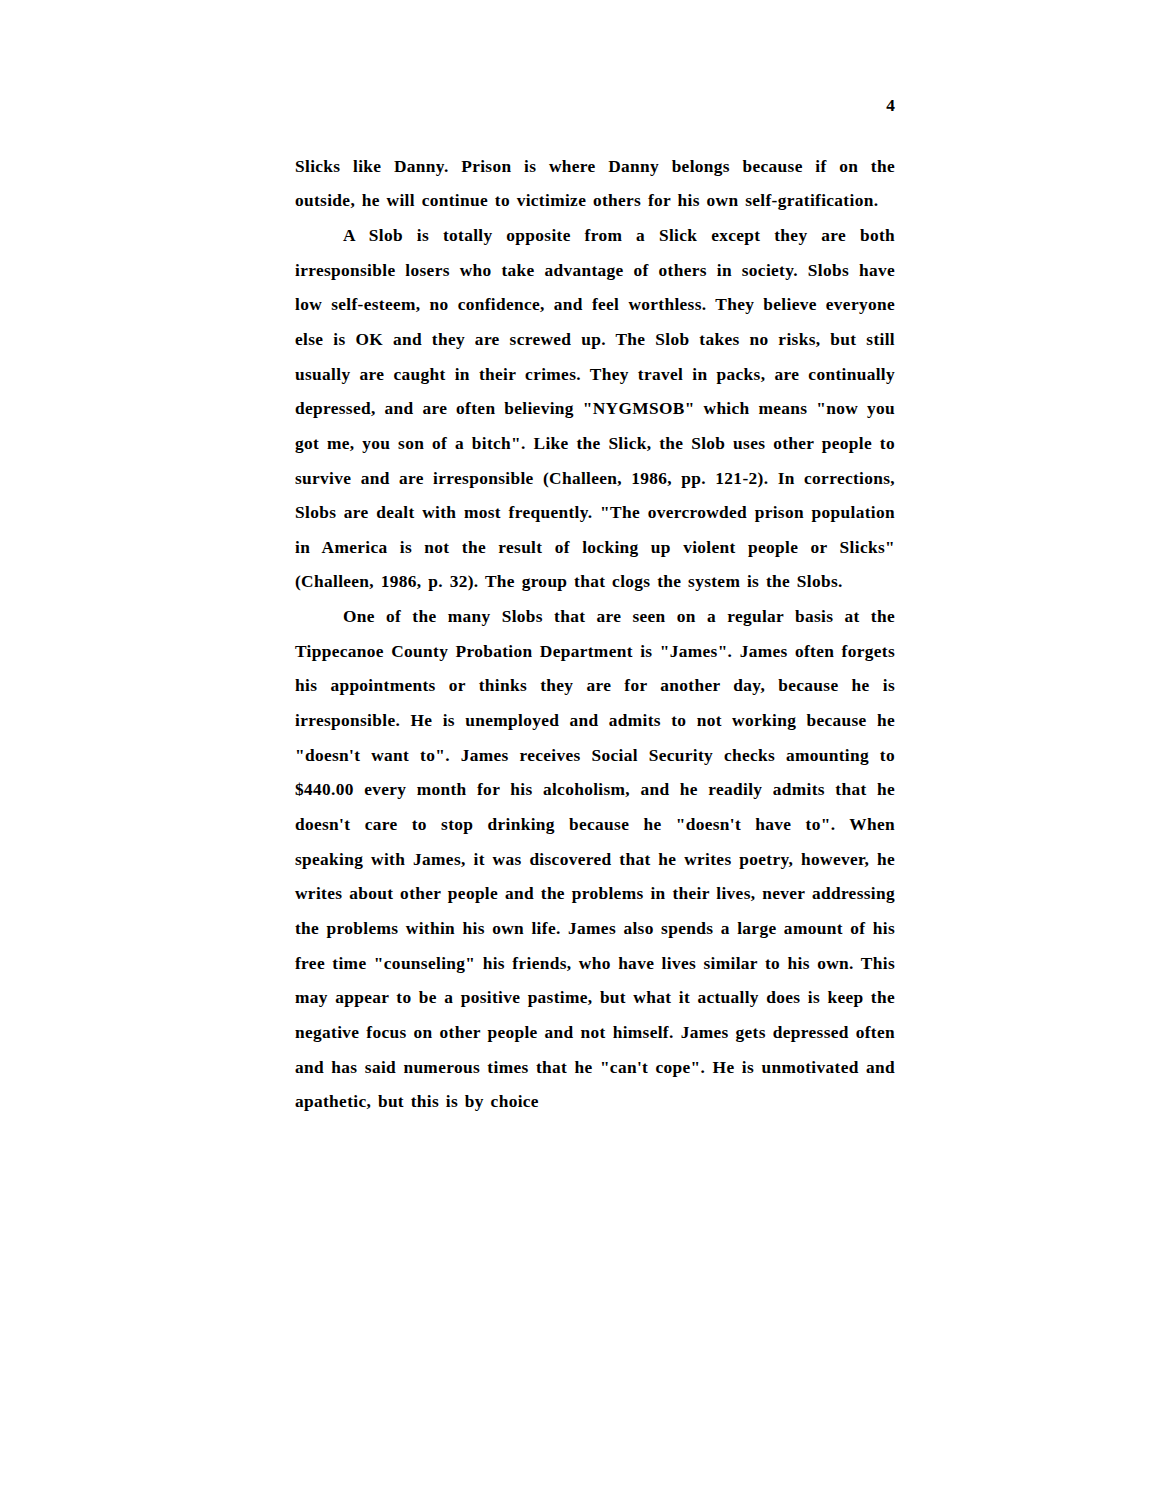4
Slicks like Danny. Prison is where Danny belongs because if on the outside, he will continue to victimize others for his own self-gratification.
A Slob is totally opposite from a Slick except they are both irresponsible losers who take advantage of others in society. Slobs have low self-esteem, no confidence, and feel worthless. They believe everyone else is OK and they are screwed up. The Slob takes no risks, but still usually are caught in their crimes. They travel in packs, are continually depressed, and are often believing "NYGMSOB" which means "now you got me, you son of a bitch". Like the Slick, the Slob uses other people to survive and are irresponsible (Challeen, 1986, pp. 121-2). In corrections, Slobs are dealt with most frequently. "The overcrowded prison population in America is not the result of locking up violent people or Slicks" (Challeen, 1986, p. 32). The group that clogs the system is the Slobs.
One of the many Slobs that are seen on a regular basis at the Tippecanoe County Probation Department is "James". James often forgets his appointments or thinks they are for another day, because he is irresponsible. He is unemployed and admits to not working because he "doesn't want to". James receives Social Security checks amounting to $440.00 every month for his alcoholism, and he readily admits that he doesn't care to stop drinking because he "doesn't have to". When speaking with James, it was discovered that he writes poetry, however, he writes about other people and the problems in their lives, never addressing the problems within his own life. James also spends a large amount of his free time "counseling" his friends, who have lives similar to his own. This may appear to be a positive pastime, but what it actually does is keep the negative focus on other people and not himself. James gets depressed often and has said numerous times that he "can't cope". He is unmotivated and apathetic, but this is by choice